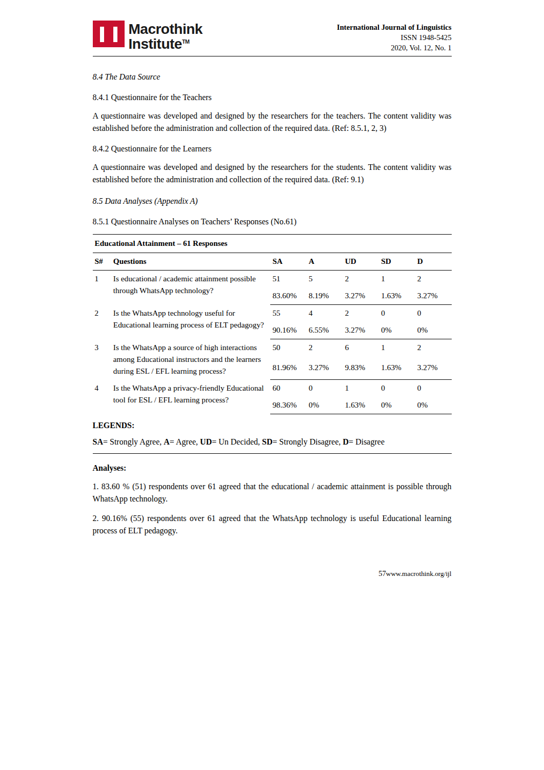Macrothink
InstituteTM
International Journal of Linguistics
ISSN 1948-5425
2020, Vol. 12, No. 1
8.4 The Data Source
8.4.1 Questionnaire for the Teachers
A questionnaire was developed and designed by the researchers for the teachers. The content validity was established before the administration and collection of the required data. (Ref: 8.5.1, 2, 3)
8.4.2 Questionnaire for the Learners
A questionnaire was developed and designed by the researchers for the students. The content validity was established before the administration and collection of the required data. (Ref: 9.1)
8.5 Data Analyses (Appendix A)
8.5.1 Questionnaire Analyses on Teachers’ Responses (No.61)
Educational Attainment – 61 Responses
| S# | Questions | SA | A | UD | SD | D |
| --- | --- | --- | --- | --- | --- | --- |
| 1 | Is educational / academic attainment possible through WhatsApp technology? | 51 | 5 | 2 | 1 | 2 |
| 83.60% | 8.19% | 3.27% | 1.63% | 3.27% |
| 2 | Is the WhatsApp technology useful for Educational learning process of ELT pedagogy? | 55 | 4 | 2 | 0 | 0 |
| 90.16% | 6.55% | 3.27% | 0% | 0% |
| 3 | Is the WhatsApp a source of high interactions among Educational instructors and the learners during ESL / EFL learning process? | 50 | 2 | 6 | 1 | 2 |
| 81.96% | 3.27% | 9.83% | 1.63% | 3.27% |
| 4 | Is the WhatsApp a privacy-friendly Educational tool for ESL / EFL learning process? | 60 | 0 | 1 | 0 | 0 |
| 98.36% | 0% | 1.63% | 0% | 0% |
LEGENDS:
SA= Strongly Agree, A= Agree, UD= Un Decided, SD= Strongly Disagree, D= Disagree
Analyses:
1. 83.60 % (51) respondents over 61 agreed that the educational / academic attainment is possible through WhatsApp technology.
2. 90.16% (55) respondents over 61 agreed that the WhatsApp technology is useful Educational learning process of ELT pedagogy.
57
www.macrothink.org/ijl